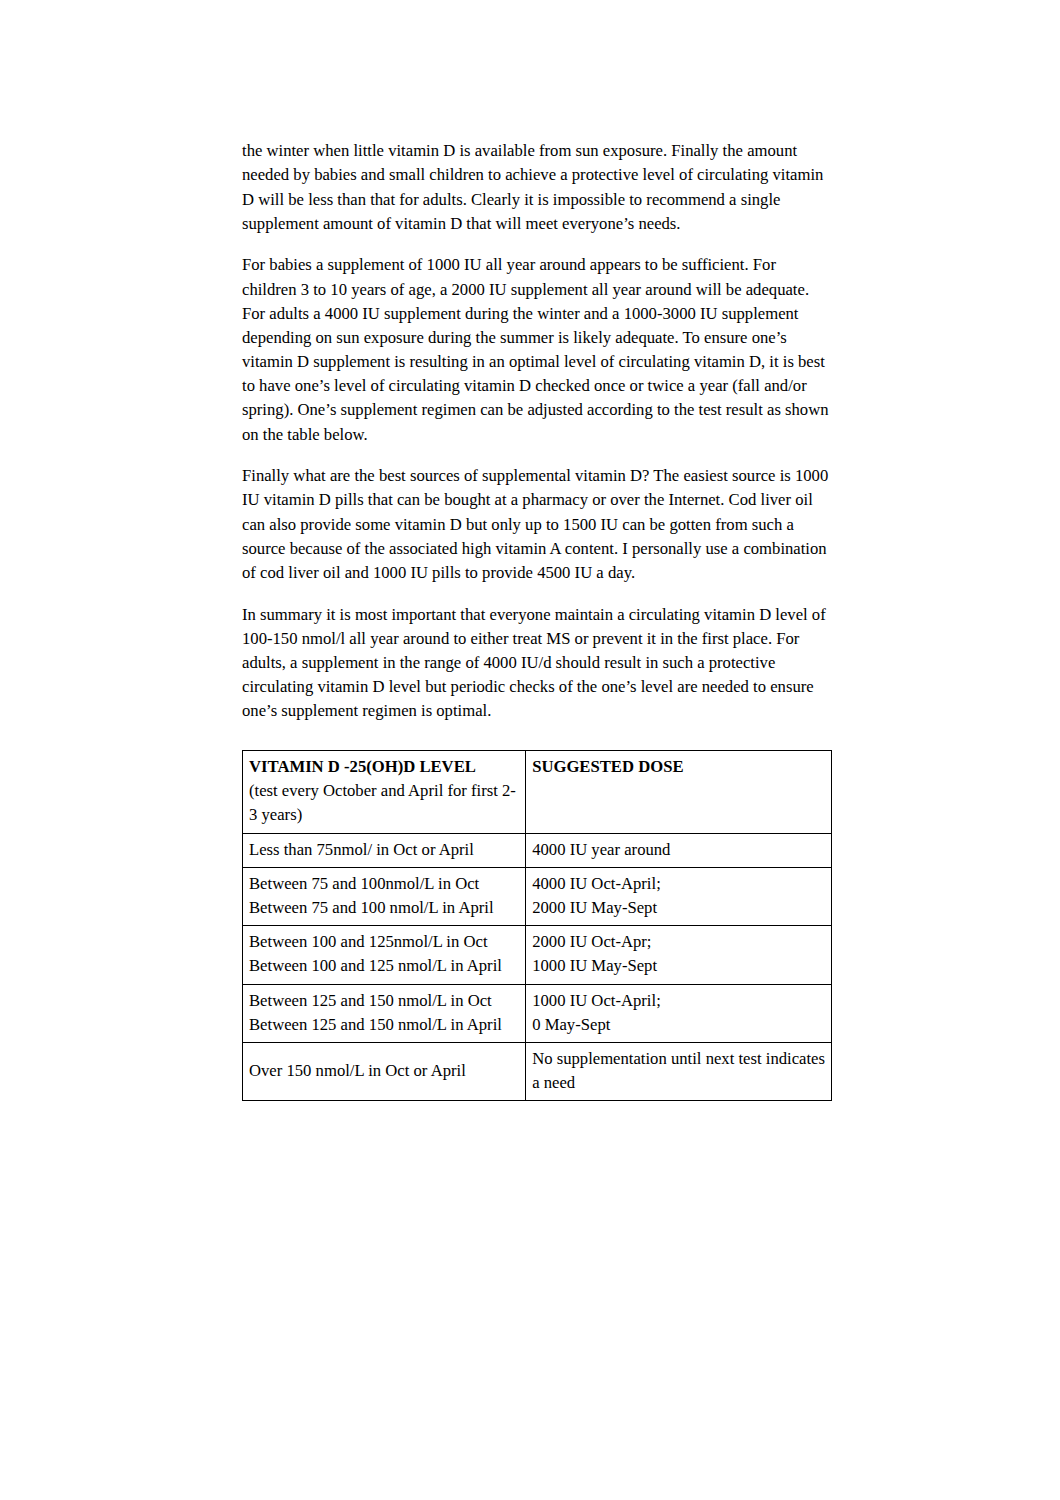the winter when little vitamin D is available from sun exposure. Finally the amount needed by babies and small children to achieve a protective level of circulating vitamin D will be less than that for adults. Clearly it is impossible to recommend a single supplement amount of vitamin D that will meet everyone’s needs.
For babies a supplement of 1000 IU all year around appears to be sufficient. For children 3 to 10 years of age, a 2000 IU supplement all year around will be adequate. For adults a 4000 IU supplement during the winter and a 1000-3000 IU supplement depending on sun exposure during the summer is likely adequate. To ensure one’s vitamin D supplement is resulting in an optimal level of circulating vitamin D, it is best to have one’s level of circulating vitamin D checked once or twice a year (fall and/or spring). One’s supplement regimen can be adjusted according to the test result as shown on the table below.
Finally what are the best sources of supplemental vitamin D? The easiest source is 1000 IU vitamin D pills that can be bought at a pharmacy or over the Internet. Cod liver oil can also provide some vitamin D but only up to 1500 IU can be gotten from such a source because of the associated high vitamin A content. I personally use a combination of cod liver oil and 1000 IU pills to provide 4500 IU a day.
In summary it is most important that everyone maintain a circulating vitamin D level of 100-150 nmol/l all year around to either treat MS or prevent it in the first place. For adults, a supplement in the range of 4000 IU/d should result in such a protective circulating vitamin D level but periodic checks of the one’s level are needed to ensure one’s supplement regimen is optimal.
| VITAMIN D -25(OH)D LEVEL (test every October and April for first 2-3 years) | SUGGESTED DOSE |
| --- | --- |
| Less than 75nmol/ in Oct or April | 4000 IU year around |
| Between 75 and 100nmol/L in Oct Between 75 and 100 nmol/L in April | 4000 IU Oct-April; 2000 IU May-Sept |
| Between 100 and 125nmol/L in Oct Between 100 and 125 nmol/L in April | 2000 IU Oct-Apr; 1000 IU May-Sept |
| Between 125 and 150 nmol/L in Oct Between 125 and 150 nmol/L in April | 1000 IU Oct-April; 0 May-Sept |
| Over 150 nmol/L in Oct or April | No supplementation until next test indicates a need |